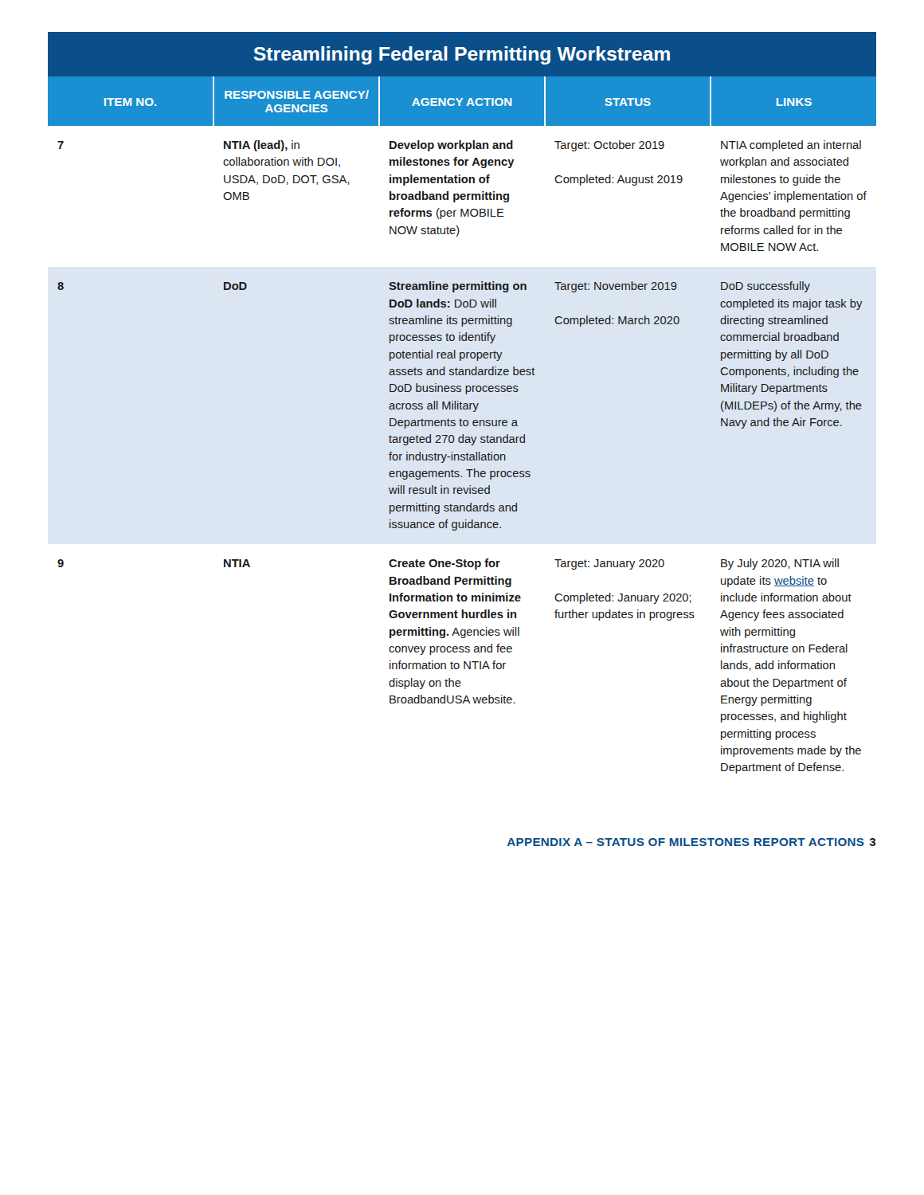Streamlining Federal Permitting Workstream
| Item No. | Responsible Agency/ Agencies | Agency Action | Status | Links |
| --- | --- | --- | --- | --- |
| 7 | NTIA (lead), in collaboration with DOI, USDA, DoD, DOT, GSA, OMB | Develop workplan and milestones for Agency implementation of broadband permitting reforms (per MOBILE NOW statute) | Target: October 2019 Completed: August 2019 | NTIA completed an internal workplan and associated milestones to guide the Agencies’ implementation of the broadband permitting reforms called for in the MOBILE NOW Act. |
| 8 | DoD | Streamline permitting on DoD lands: DoD will streamline its permitting processes to identify potential real property assets and standardize best DoD business processes across all Military Departments to ensure a targeted 270 day standard for industry-installation engagements. The process will result in revised permitting standards and issuance of guidance. | Target: November 2019 Completed: March 2020 | DoD successfully completed its major task by directing streamlined commercial broadband permitting by all DoD Components, including the Military Departments (MILDEPs) of the Army, the Navy and the Air Force. |
| 9 | NTIA | Create One-Stop for Broadband Permitting Information to minimize Government hurdles in permitting. Agencies will convey process and fee information to NTIA for display on the BroadbandUSA website. | Target: January 2020 Completed: January 2020; further updates in progress | By July 2020, NTIA will update its website to include information about Agency fees associated with permitting infrastructure on Federal lands, add information about the Department of Energy permitting processes, and highlight permitting process improvements made by the Department of Defense. |
APPENDIX A – STATUS OF MILESTONES REPORT ACTIONS3